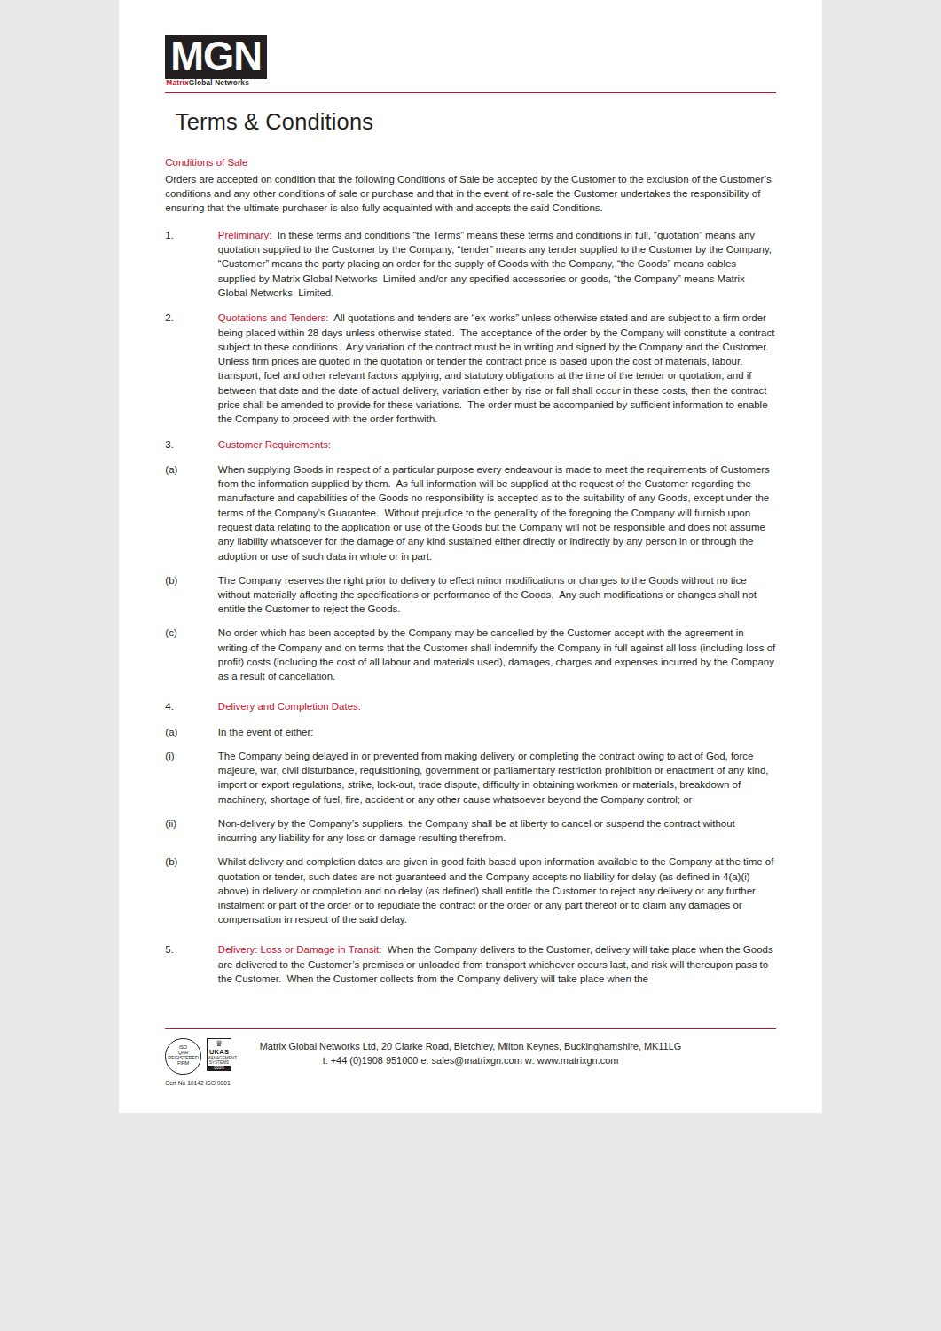MGN Matrix Global Networks
Terms & Conditions
Conditions of Sale
Orders are accepted on condition that the following Conditions of Sale be accepted by the Customer to the exclusion of the Customer’s conditions and any other conditions of sale or purchase and that in the event of re-sale the Customer undertakes the responsibility of ensuring that the ultimate purchaser is also fully acquainted with and accepts the said Conditions.
1.
Preliminary: In these terms and conditions “the Terms” means these terms and conditions in full, “quotation” means any quotation supplied to the Customer by the Company, “tender” means any tender supplied to the Customer by the Company, “Customer” means the party placing an order for the supply of Goods with the Company, “the Goods” means cables supplied by Matrix Global Networks Limited and/or any specified accessories or goods, “the Company” means Matrix Global Networks Limited.
2.
Quotations and Tenders: All quotations and tenders are “ex-works” unless otherwise stated and are subject to a firm order being placed within 28 days unless otherwise stated. The acceptance of the order by the Company will constitute a contract subject to these conditions. Any variation of the contract must be in writing and signed by the Company and the Customer. Unless firm prices are quoted in the quotation or tender the contract price is based upon the cost of materials, labour, transport, fuel and other relevant factors applying, and statutory obligations at the time of the tender or quotation, and if between that date and the date of actual delivery, variation either by rise or fall shall occur in these costs, then the contract price shall be amended to provide for these variations. The order must be accompanied by sufficient information to enable the Company to proceed with the order forthwith.
3.
Customer Requirements:
(a)
When supplying Goods in respect of a particular purpose every endeavour is made to meet the requirements of Customers from the information supplied by them. As full information will be supplied at the request of the Customer regarding the manufacture and capabilities of the Goods no responsibility is accepted as to the suitability of any Goods, except under the terms of the Company’s Guarantee. Without prejudice to the generality of the foregoing the Company will furnish upon request data relating to the application or use of the Goods but the Company will not be responsible and does not assume any liability whatsoever for the damage of any kind sustained either directly or indirectly by any person in or through the adoption or use of such data in whole or in part.
(b)
The Company reserves the right prior to delivery to effect minor modifications or changes to the Goods without no tice without materially affecting the specifications or performance of the Goods. Any such modifications or changes shall not entitle the Customer to reject the Goods.
(c)
No order which has been accepted by the Company may be cancelled by the Customer accept with the agreement in writing of the Company and on terms that the Customer shall indemnify the Company in full against all loss (including loss of profit) costs (including the cost of all labour and materials used), damages, charges and expenses incurred by the Company as a result of cancellation.
4.
Delivery and Completion Dates:
(a)
In the event of either:
(i)
The Company being delayed in or prevented from making delivery or completing the contract owing to act of God, force majeure, war, civil disturbance, requisitioning, government or parliamentary restriction prohibition or enactment of any kind, import or export regulations, strike, lock-out, trade dispute, difficulty in obtaining workmen or materials, breakdown of machinery, shortage of fuel, fire, accident or any other cause whatsoever beyond the Company control; or
(ii)
Non-delivery by the Company’s suppliers, the Company shall be at liberty to cancel or suspend the contract without incurring any liability for any loss or damage resulting therefrom.
(b)
Whilst delivery and completion dates are given in good faith based upon information available to the Company at the time of quotation or tender, such dates are not guaranteed and the Company accepts no liability for delay (as defined in 4(a)(i) above) in delivery or completion and no delay (as defined) shall entitle the Customer to reject any delivery or any further instalment or part of the order or to repudiate the contract or the order or any part thereof or to claim any damages or compensation in respect of the said delay.
5.
Delivery: Loss or Damage in Transit: When the Company delivers to the Customer, delivery will take place when the Goods are delivered to the Customer’s premises or unloaded from transport whichever occurs last, and risk will thereupon pass to the Customer. When the Customer collects from the Company delivery will take place when the
ISO QAR REGISTERED FIRM
♛
UKAS
MANAGEMENT
SYSTEMS
0026
Cert No 10142 ISO 9001
Matrix Global Networks Ltd, 20 Clarke Road, Bletchley, Milton Keynes, Buckinghamshire, MK11LG
t: +44 (0)1908 951000 e: sales@matrixgn.com w: www.matrixgn.com